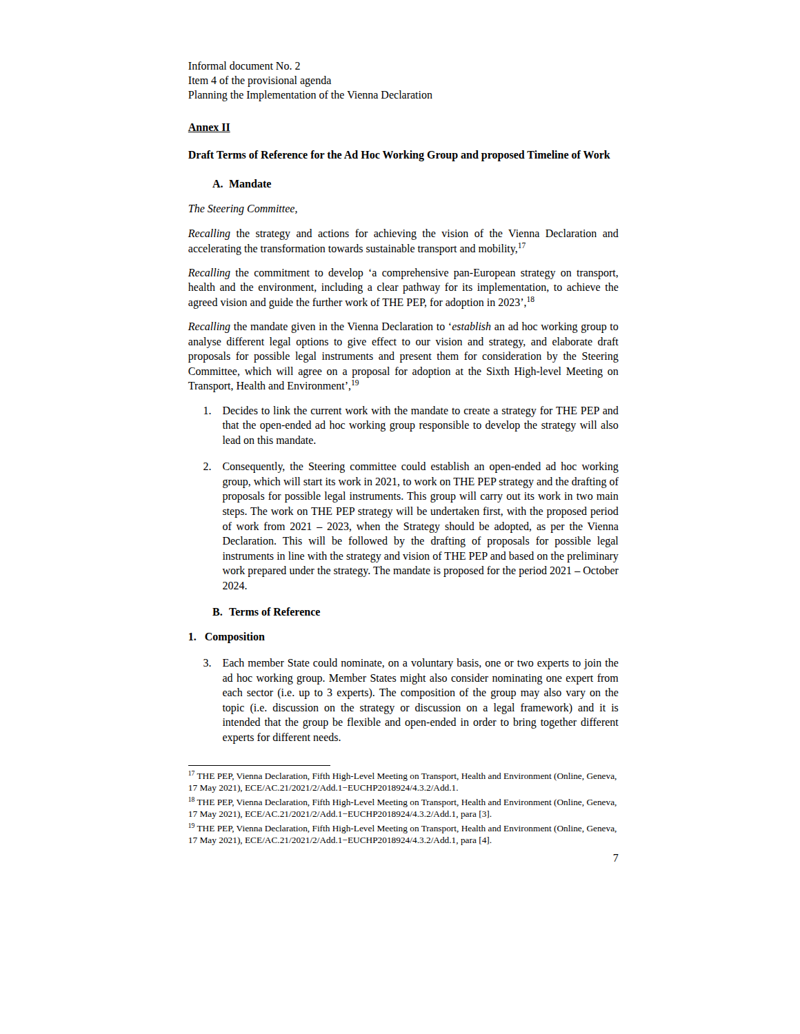Informal document No. 2
Item 4 of the provisional agenda
Planning the Implementation of the Vienna Declaration
Annex II
Draft Terms of Reference for the Ad Hoc Working Group and proposed Timeline of Work
A. Mandate
The Steering Committee,
Recalling the strategy and actions for achieving the vision of the Vienna Declaration and accelerating the transformation towards sustainable transport and mobility,17
Recalling the commitment to develop ‘a comprehensive pan-European strategy on transport, health and the environment, including a clear pathway for its implementation, to achieve the agreed vision and guide the further work of THE PEP, for adoption in 2023’,18
Recalling the mandate given in the Vienna Declaration to ‘establish an ad hoc working group to analyse different legal options to give effect to our vision and strategy, and elaborate draft proposals for possible legal instruments and present them for consideration by the Steering Committee, which will agree on a proposal for adoption at the Sixth High-level Meeting on Transport, Health and Environment’,19
1. Decides to link the current work with the mandate to create a strategy for THE PEP and that the open-ended ad hoc working group responsible to develop the strategy will also lead on this mandate.
2. Consequently, the Steering committee could establish an open-ended ad hoc working group, which will start its work in 2021, to work on THE PEP strategy and the drafting of proposals for possible legal instruments. This group will carry out its work in two main steps. The work on THE PEP strategy will be undertaken first, with the proposed period of work from 2021 – 2023, when the Strategy should be adopted, as per the Vienna Declaration. This will be followed by the drafting of proposals for possible legal instruments in line with the strategy and vision of THE PEP and based on the preliminary work prepared under the strategy. The mandate is proposed for the period 2021 – October 2024.
B. Terms of Reference
1. Composition
3. Each member State could nominate, on a voluntary basis, one or two experts to join the ad hoc working group. Member States might also consider nominating one expert from each sector (i.e. up to 3 experts). The composition of the group may also vary on the topic (i.e. discussion on the strategy or discussion on a legal framework) and it is intended that the group be flexible and open-ended in order to bring together different experts for different needs.
17 THE PEP, Vienna Declaration, Fifth High-Level Meeting on Transport, Health and Environment (Online, Geneva, 17 May 2021), ECE/AC.21/2021/2/Add.1−EUCHP2018924/4.3.2/Add.1.
18 THE PEP, Vienna Declaration, Fifth High-Level Meeting on Transport, Health and Environment (Online, Geneva, 17 May 2021), ECE/AC.21/2021/2/Add.1−EUCHP2018924/4.3.2/Add.1, para [3].
19 THE PEP, Vienna Declaration, Fifth High-Level Meeting on Transport, Health and Environment (Online, Geneva, 17 May 2021), ECE/AC.21/2021/2/Add.1−EUCHP2018924/4.3.2/Add.1, para [4].
7